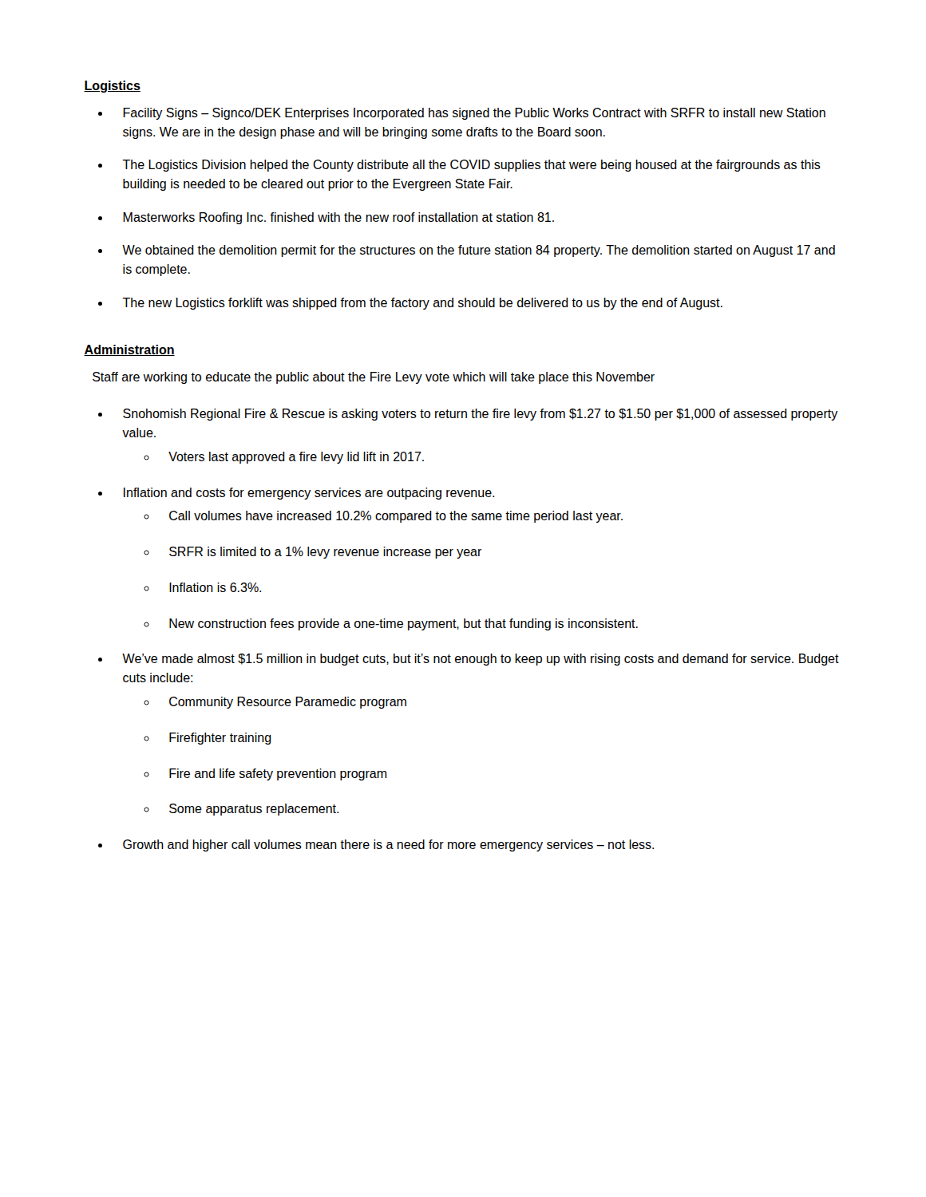Logistics
Facility Signs – Signco/DEK Enterprises Incorporated has signed the Public Works Contract with SRFR to install new Station signs. We are in the design phase and will be bringing some drafts to the Board soon.
The Logistics Division helped the County distribute all the COVID supplies that were being housed at the fairgrounds as this building is needed to be cleared out prior to the Evergreen State Fair.
Masterworks Roofing Inc. finished with the new roof installation at station 81.
We obtained the demolition permit for the structures on the future station 84 property. The demolition started on August 17 and is complete.
The new Logistics forklift was shipped from the factory and should be delivered to us by the end of August.
Administration
Staff are working to educate the public about the Fire Levy vote which will take place this November
Snohomish Regional Fire & Rescue is asking voters to return the fire levy from $1.27 to $1.50 per $1,000 of assessed property value.
Voters last approved a fire levy lid lift in 2017.
Inflation and costs for emergency services are outpacing revenue.
Call volumes have increased 10.2% compared to the same time period last year.
SRFR is limited to a 1% levy revenue increase per year
Inflation is 6.3%.
New construction fees provide a one-time payment, but that funding is inconsistent.
We’ve made almost $1.5 million in budget cuts, but it’s not enough to keep up with rising costs and demand for service. Budget cuts include:
Community Resource Paramedic program
Firefighter training
Fire and life safety prevention program
Some apparatus replacement.
Growth and higher call volumes mean there is a need for more emergency services – not less.